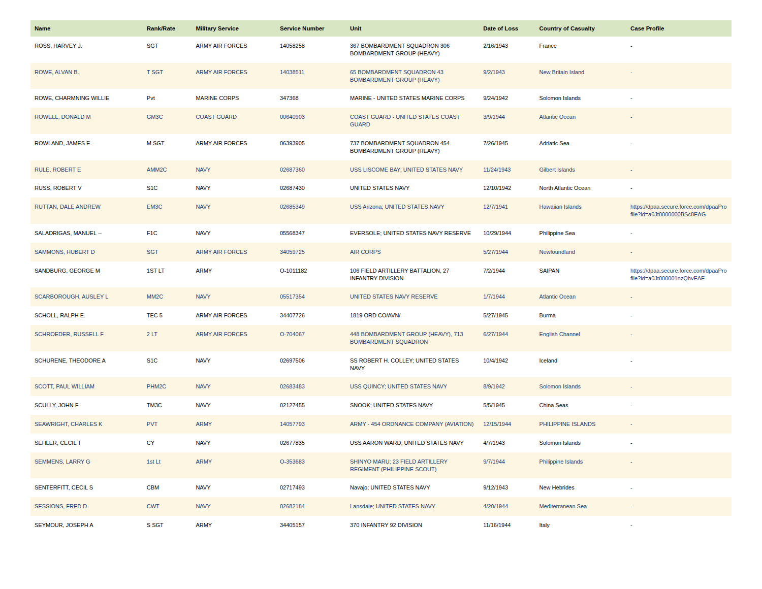| Name | Rank/Rate | Military Service | Service Number | Unit | Date of Loss | Country of Casualty | Case Profile |
| --- | --- | --- | --- | --- | --- | --- | --- |
| ROSS, HARVEY J. | SGT | ARMY AIR FORCES | 14058258 | 367 BOMBARDMENT SQUADRON 306 BOMBARDMENT GROUP (HEAVY) | 2/16/1943 | France | - |
| ROWE, ALVAN B. | T SGT | ARMY AIR FORCES | 14038511 | 65 BOMBARDMENT SQUADRON 43 BOMBARDMENT GROUP (HEAVY) | 9/2/1943 | New Britain Island | - |
| ROWE, CHARMNING WILLIE | Pvt | MARINE CORPS | 347368 | MARINE - UNITED STATES MARINE CORPS | 9/24/1942 | Solomon Islands | - |
| ROWELL, DONALD M | GM3C | COAST GUARD | 00640903 | COAST GUARD - UNITED STATES COAST GUARD | 3/9/1944 | Atlantic Ocean | - |
| ROWLAND, JAMES E. | M SGT | ARMY AIR FORCES | 06393905 | 737 BOMBARDMENT SQUADRON 454 BOMBARDMENT GROUP (HEAVY) | 7/26/1945 | Adriatic Sea | - |
| RULE, ROBERT E | AMM2C | NAVY | 02687360 | USS LISCOME BAY; UNITED STATES NAVY | 11/24/1943 | Gilbert Islands | - |
| RUSS, ROBERT V | S1C | NAVY | 02687430 | UNITED STATES NAVY | 12/10/1942 | North Atlantic Ocean | - |
| RUTTAN, DALE ANDREW | EM3C | NAVY | 02685349 | USS Arizona; UNITED STATES NAVY | 12/7/1941 | Hawaiian Islands | https://dpaa.secure.force.com/dpaaProfile?id=a0Jt0000000BSc8EAG |
| SALADRIGAS, MANUEL -- | F1C | NAVY | 05568347 | EVERSOLE; UNITED STATES NAVY RESERVE | 10/29/1944 | Philippine Sea | - |
| SAMMONS, HUBERT D | SGT | ARMY AIR FORCES | 34059725 | AIR CORPS | 5/27/1944 | Newfoundland | - |
| SANDBURG, GEORGE M | 1ST LT | ARMY | O-1011182 | 106 FIELD ARTILLERY BATTALION, 27 INFANTRY DIVISION | 7/2/1944 | SAIPAN | https://dpaa.secure.force.com/dpaaProfile?id=a0Jt000001nzQhvEAE |
| SCARBOROUGH, AUSLEY L | MM2C | NAVY | 05517354 | UNITED STATES NAVY RESERVE | 1/7/1944 | Atlantic Ocean | - |
| SCHOLL, RALPH E. | TEC 5 | ARMY AIR FORCES | 34407726 | 1819 ORD CO/AVN/ | 5/27/1945 | Burma | - |
| SCHROEDER, RUSSELL F | 2 LT | ARMY AIR FORCES | O-704067 | 448 BOMBARDMENT GROUP (HEAVY), 713 BOMBARDMENT SQUADRON | 6/27/1944 | English Channel | - |
| SCHURENE, THEODORE A | S1C | NAVY | 02697506 | SS ROBERT H. COLLEY; UNITED STATES NAVY | 10/4/1942 | Iceland | - |
| SCOTT, PAUL WILLIAM | PHM2C | NAVY | 02683483 | USS QUINCY; UNITED STATES NAVY | 8/9/1942 | Solomon Islands | - |
| SCULLY, JOHN F | TM3C | NAVY | 02127455 | SNOOK; UNITED STATES NAVY | 5/5/1945 | China Seas | - |
| SEAWRIGHT, CHARLES K | PVT | ARMY | 14057793 | ARMY - 454 ORDNANCE COMPANY (AVIATION) | 12/15/1944 | PHILIPPINE ISLANDS | - |
| SEHLER, CECIL T | CY | NAVY | 02677835 | USS AARON WARD; UNITED STATES NAVY | 4/7/1943 | Solomon Islands | - |
| SEMMENS, LARRY G | 1st Lt | ARMY | O-353683 | SHINYO MARU; 23 FIELD ARTILLERY REGIMENT (PHILIPPINE SCOUT) | 9/7/1944 | Philippine Islands | - |
| SENTERFITT, CECIL S | CBM | NAVY | 02717493 | Navajo; UNITED STATES NAVY | 9/12/1943 | New Hebrides | - |
| SESSIONS, FRED D | CWT | NAVY | 02682184 | Lansdale; UNITED STATES NAVY | 4/20/1944 | Mediterranean Sea | - |
| SEYMOUR, JOSEPH A | S SGT | ARMY | 34405157 | 370 INFANTRY 92 DIVISION | 11/16/1944 | Italy | - |